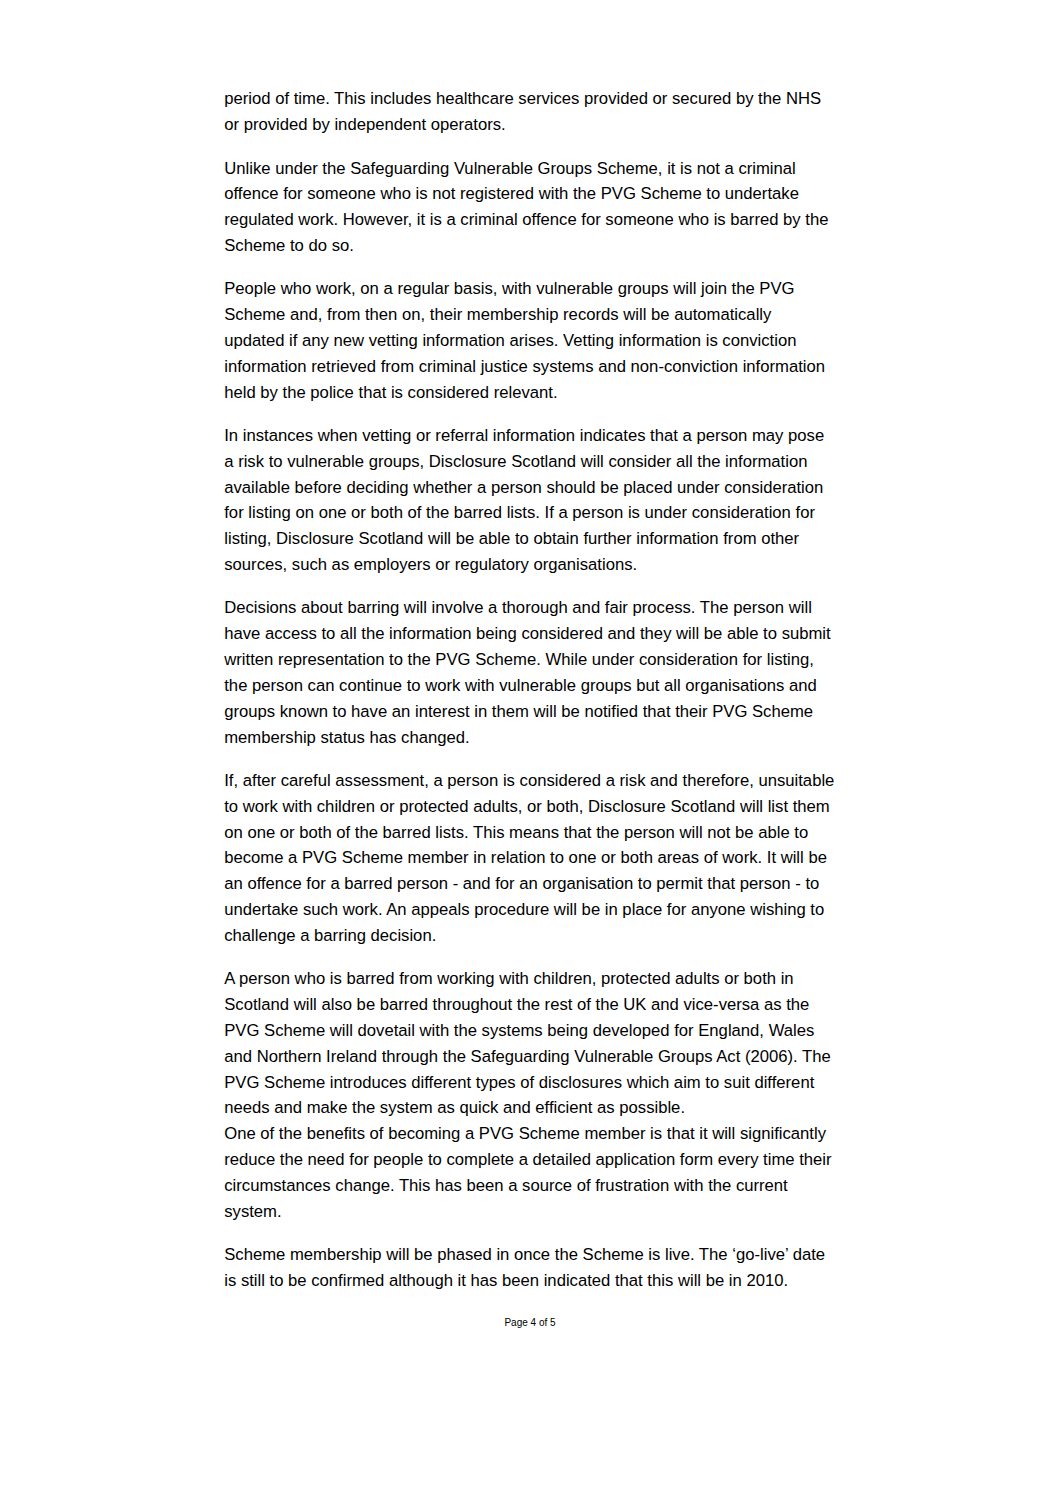period of time. This includes healthcare services provided or secured by the NHS or provided by independent operators.
Unlike under the Safeguarding Vulnerable Groups Scheme, it is not a criminal offence for someone who is not registered with the PVG Scheme to undertake regulated work. However, it is a criminal offence for someone who is barred by the Scheme to do so.
People who work, on a regular basis, with vulnerable groups will join the PVG Scheme and, from then on, their membership records will be automatically updated if any new vetting information arises. Vetting information is conviction information retrieved from criminal justice systems and non-conviction information held by the police that is considered relevant.
In instances when vetting or referral information indicates that a person may pose a risk to vulnerable groups, Disclosure Scotland will consider all the information available before deciding whether a person should be placed under consideration for listing on one or both of the barred lists. If a person is under consideration for listing, Disclosure Scotland will be able to obtain further information from other sources, such as employers or regulatory organisations.
Decisions about barring will involve a thorough and fair process. The person will have access to all the information being considered and they will be able to submit written representation to the PVG Scheme. While under consideration for listing, the person can continue to work with vulnerable groups but all organisations and groups known to have an interest in them will be notified that their PVG Scheme membership status has changed.
If, after careful assessment, a person is considered a risk and therefore, unsuitable to work with children or protected adults, or both, Disclosure Scotland will list them on one or both of the barred lists. This means that the person will not be able to become a PVG Scheme member in relation to one or both areas of work. It will be an offence for a barred person - and for an organisation to permit that person - to undertake such work. An appeals procedure will be in place for anyone wishing to challenge a barring decision.
A person who is barred from working with children, protected adults or both in Scotland will also be barred throughout the rest of the UK and vice-versa as the PVG Scheme will dovetail with the systems being developed for England, Wales and Northern Ireland through the Safeguarding Vulnerable Groups Act (2006). The PVG Scheme introduces different types of disclosures which aim to suit different needs and make the system as quick and efficient as possible.
One of the benefits of becoming a PVG Scheme member is that it will significantly reduce the need for people to complete a detailed application form every time their circumstances change. This has been a source of frustration with the current system.
Scheme membership will be phased in once the Scheme is live. The ‘go-live’ date is still to be confirmed although it has been indicated that this will be in 2010.
Page 4 of 5